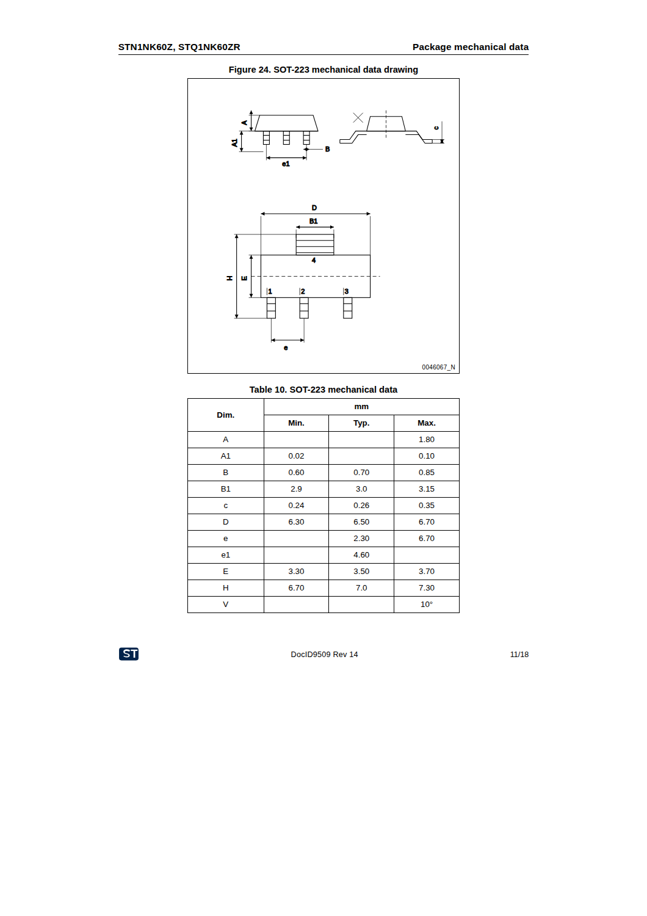STN1NK60Z, STQ1NK60ZR
Package mechanical data
Figure 24. SOT-223 mechanical data drawing
A A1 e1 B c D B1 4 1 2 3 E H e
0046067_N
Table 10. SOT-223 mechanical data
| Dim. | mm |
| --- | --- |
| Min. | Typ. | Max. |
| A | | | 1.80 |
| A1 | 0.02 | | 0.10 |
| B | 0.60 | 0.70 | 0.85 |
| B1 | 2.9 | 3.0 | 3.15 |
| c | 0.24 | 0.26 | 0.35 |
| D | 6.30 | 6.50 | 6.70 |
| e | | 2.30 | 6.70 |
| e1 | | 4.60 | |
| E | 3.30 | 3.50 | 3.70 |
| H | 6.70 | 7.0 | 7.30 |
| V | | | 10° |
DocID9509 Rev 14
11/18